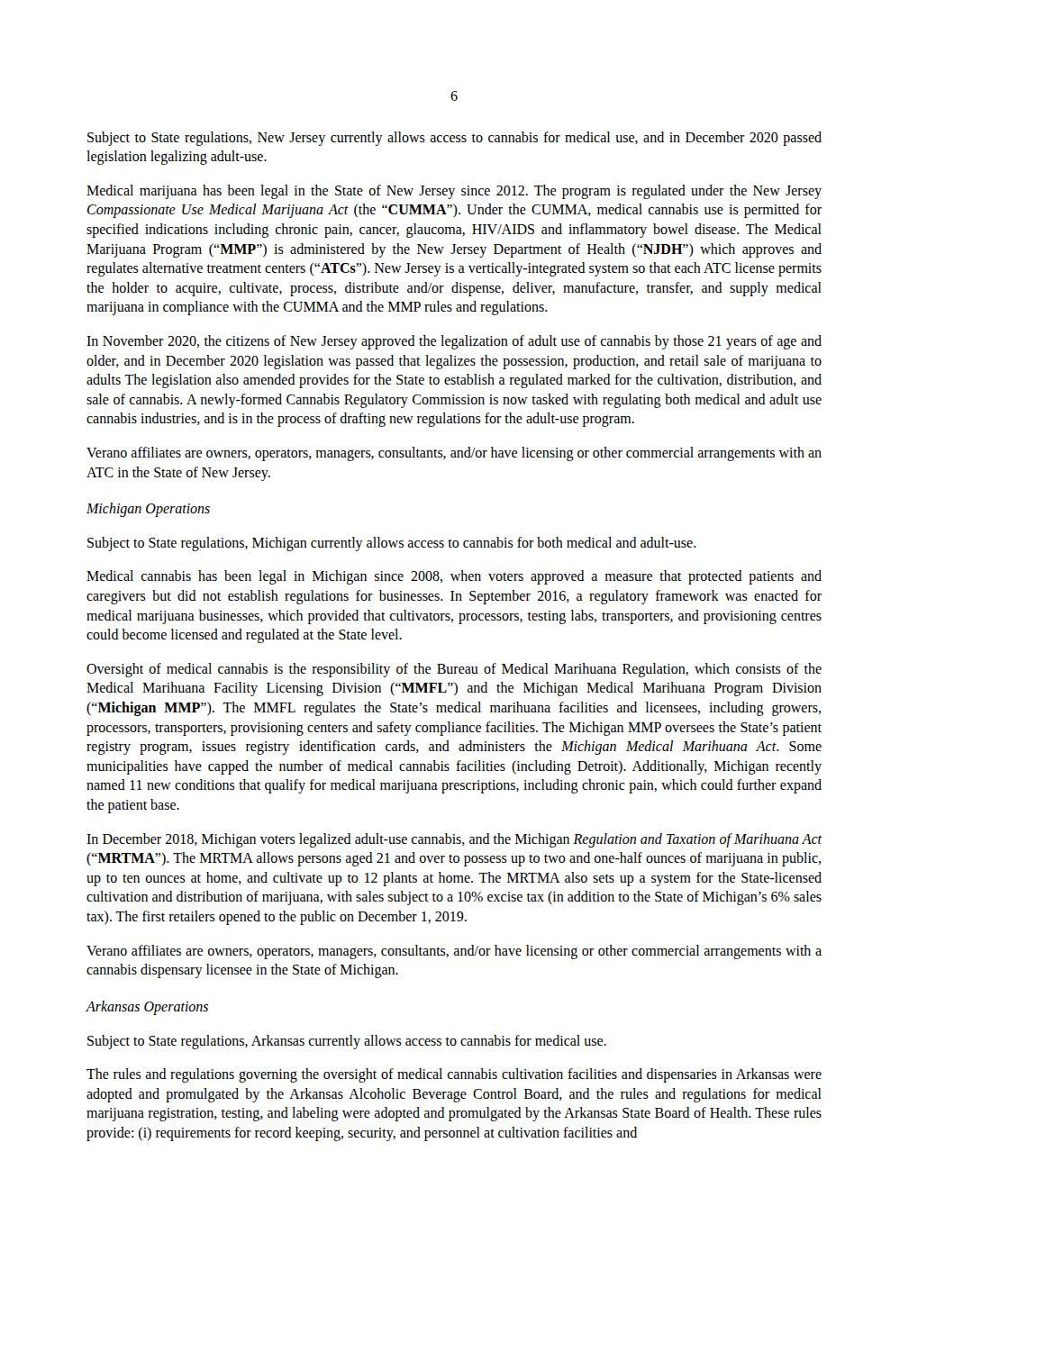6
Subject to State regulations, New Jersey currently allows access to cannabis for medical use, and in December 2020 passed legislation legalizing adult-use.
Medical marijuana has been legal in the State of New Jersey since 2012. The program is regulated under the New Jersey Compassionate Use Medical Marijuana Act (the “CUMMA”). Under the CUMMA, medical cannabis use is permitted for specified indications including chronic pain, cancer, glaucoma, HIV/AIDS and inflammatory bowel disease. The Medical Marijuana Program (“MMP”) is administered by the New Jersey Department of Health (“NJDH”) which approves and regulates alternative treatment centers (“ATCs”). New Jersey is a vertically-integrated system so that each ATC license permits the holder to acquire, cultivate, process, distribute and/or dispense, deliver, manufacture, transfer, and supply medical marijuana in compliance with the CUMMA and the MMP rules and regulations.
In November 2020, the citizens of New Jersey approved the legalization of adult use of cannabis by those 21 years of age and older, and in December 2020 legislation was passed that legalizes the possession, production, and retail sale of marijuana to adults The legislation also amended provides for the State to establish a regulated marked for the cultivation, distribution, and sale of cannabis. A newly-formed Cannabis Regulatory Commission is now tasked with regulating both medical and adult use cannabis industries, and is in the process of drafting new regulations for the adult-use program.
Verano affiliates are owners, operators, managers, consultants, and/or have licensing or other commercial arrangements with an ATC in the State of New Jersey.
Michigan Operations
Subject to State regulations, Michigan currently allows access to cannabis for both medical and adult-use.
Medical cannabis has been legal in Michigan since 2008, when voters approved a measure that protected patients and caregivers but did not establish regulations for businesses. In September 2016, a regulatory framework was enacted for medical marijuana businesses, which provided that cultivators, processors, testing labs, transporters, and provisioning centres could become licensed and regulated at the State level.
Oversight of medical cannabis is the responsibility of the Bureau of Medical Marihuana Regulation, which consists of the Medical Marihuana Facility Licensing Division (“MMFL”) and the Michigan Medical Marihuana Program Division (“Michigan MMP”). The MMFL regulates the State’s medical marihuana facilities and licensees, including growers, processors, transporters, provisioning centers and safety compliance facilities. The Michigan MMP oversees the State’s patient registry program, issues registry identification cards, and administers the Michigan Medical Marihuana Act. Some municipalities have capped the number of medical cannabis facilities (including Detroit). Additionally, Michigan recently named 11 new conditions that qualify for medical marijuana prescriptions, including chronic pain, which could further expand the patient base.
In December 2018, Michigan voters legalized adult-use cannabis, and the Michigan Regulation and Taxation of Marihuana Act (“MRTMA”). The MRTMA allows persons aged 21 and over to possess up to two and one-half ounces of marijuana in public, up to ten ounces at home, and cultivate up to 12 plants at home. The MRTMA also sets up a system for the State-licensed cultivation and distribution of marijuana, with sales subject to a 10% excise tax (in addition to the State of Michigan’s 6% sales tax). The first retailers opened to the public on December 1, 2019.
Verano affiliates are owners, operators, managers, consultants, and/or have licensing or other commercial arrangements with a cannabis dispensary licensee in the State of Michigan.
Arkansas Operations
Subject to State regulations, Arkansas currently allows access to cannabis for medical use.
The rules and regulations governing the oversight of medical cannabis cultivation facilities and dispensaries in Arkansas were adopted and promulgated by the Arkansas Alcoholic Beverage Control Board, and the rules and regulations for medical marijuana registration, testing, and labeling were adopted and promulgated by the Arkansas State Board of Health. These rules provide: (i) requirements for record keeping, security, and personnel at cultivation facilities and